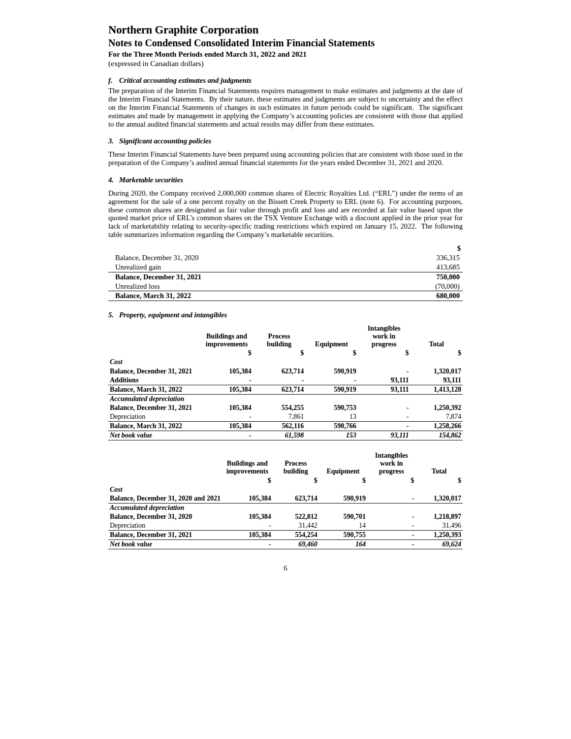Northern Graphite Corporation
Notes to Condensed Consolidated Interim Financial Statements
For the Three Month Periods ended March 31, 2022 and 2021
(expressed in Canadian dollars)
f. Critical accounting estimates and judgments
The preparation of the Interim Financial Statements requires management to make estimates and judgments at the date of the Interim Financial Statements. By their nature, these estimates and judgments are subject to uncertainty and the effect on the Interim Financial Statements of changes in such estimates in future periods could be significant. The significant estimates and made by management in applying the Company’s accounting policies are consistent with those that applied to the annual audited financial statements and actual results may differ from these estimates.
3. Significant accounting policies
These Interim Financial Statements have been prepared using accounting policies that are consistent with those used in the preparation of the Company’s audited annual financial statements for the years ended December 31, 2021 and 2020.
4. Marketable securities
During 2020, the Company received 2,000,000 common shares of Electric Royalties Ltd. (“ERL”) under the terms of an agreement for the sale of a one percent royalty on the Bissett Creek Property to ERL (note 6). For accounting purposes, these common shares are designated as fair value through profit and loss and are recorded at fair value based upon the quoted market price of ERL’s common shares on the TSX Venture Exchange with a discount applied in the prior year for lack of marketability relating to security-specific trading restrictions which expired on January 15, 2022. The following table summarizes information regarding the Company’s marketable securities.
| | $ |
| Balance, December 31, 2020 | 336,315 |
| Unrealized gain | 413,685 |
| Balance, December 31, 2021 | 750,000 |
| Unrealized loss | (70,000) |
| Balance, March 31, 2022 | 680,000 |
5. Property, equipment and intangibles
| | Buildings and improvements | Process building | Equipment | Intangibles work in progress | Total |
| --- | --- | --- | --- | --- | --- |
| | $ | $ | $ | $ | $ |
| Cost | | | | | |
| Balance, December 31, 2021 | 105,384 | 623,714 | 590,919 | - | 1,320,017 |
| Additions | - | - | - | 93,111 | 93,111 |
| Balance, March 31, 2022 | 105,384 | 623,714 | 590,919 | 93,111 | 1,413,128 |
| Accumulated depreciation | | | | | |
| Balance, December 31, 2021 | 105,384 | 554,255 | 590,753 | - | 1,250,392 |
| Depreciation | - | 7,861 | 13 | - | 7,874 |
| Balance, March 31, 2022 | 105,384 | 562,116 | 590,766 | - | 1,258,266 |
| Net book value | - | 61,598 | 153 | 93,111 | 154,862 |
| | Buildings and improvements | Process building | Equipment | Intangibles work in progress | Total |
| --- | --- | --- | --- | --- | --- |
| | $ | $ | $ | $ | $ |
| Cost | | | | | |
| Balance, December 31, 2020 and 2021 | 105,384 | 623,714 | 590,919 | - | 1,320,017 |
| Accumulated depreciation | | | | | |
| Balance, December 31, 2020 | 105,384 | 522,812 | 590,701 | - | 1,218,897 |
| Depreciation | - | 31,442 | 14 | - | 31,496 |
| Balance, December 31, 2021 | 105,384 | 554,254 | 590,755 | - | 1,250,393 |
| Net book value | - | 69,460 | 164 | - | 69,624 |
6